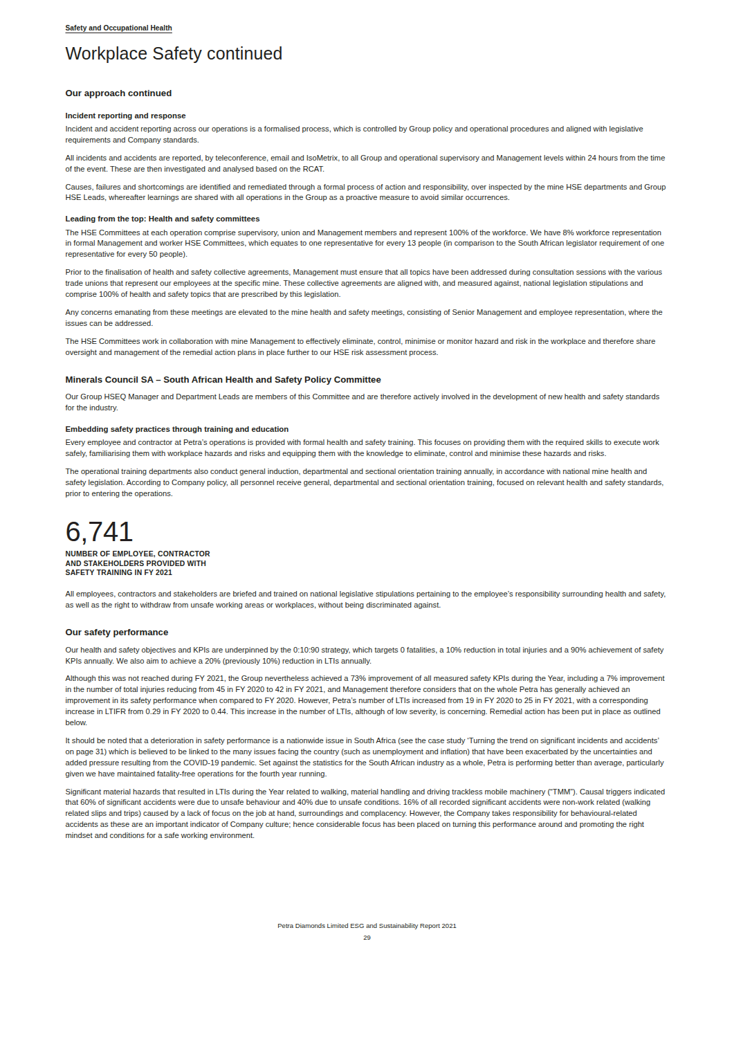Safety and Occupational Health
Workplace Safety continued
Our approach continued
Incident reporting and response
Incident and accident reporting across our operations is a formalised process, which is controlled by Group policy and operational procedures and aligned with legislative requirements and Company standards.
All incidents and accidents are reported, by teleconference, email and IsoMetrix, to all Group and operational supervisory and Management levels within 24 hours from the time of the event. These are then investigated and analysed based on the RCAT.
Causes, failures and shortcomings are identified and remediated through a formal process of action and responsibility, over inspected by the mine HSE departments and Group HSE Leads, whereafter learnings are shared with all operations in the Group as a proactive measure to avoid similar occurrences.
Leading from the top: Health and safety committees
The HSE Committees at each operation comprise supervisory, union and Management members and represent 100% of the workforce. We have 8% workforce representation in formal Management and worker HSE Committees, which equates to one representative for every 13 people (in comparison to the South African legislator requirement of one representative for every 50 people).
Prior to the finalisation of health and safety collective agreements, Management must ensure that all topics have been addressed during consultation sessions with the various trade unions that represent our employees at the specific mine. These collective agreements are aligned with, and measured against, national legislation stipulations and comprise 100% of health and safety topics that are prescribed by this legislation.
Any concerns emanating from these meetings are elevated to the mine health and safety meetings, consisting of Senior Management and employee representation, where the issues can be addressed.
The HSE Committees work in collaboration with mine Management to effectively eliminate, control, minimise or monitor hazard and risk in the workplace and therefore share oversight and management of the remedial action plans in place further to our HSE risk assessment process.
Minerals Council SA – South African Health and Safety Policy Committee
Our Group HSEQ Manager and Department Leads are members of this Committee and are therefore actively involved in the development of new health and safety standards for the industry.
Embedding safety practices through training and education
Every employee and contractor at Petra’s operations is provided with formal health and safety training. This focuses on providing them with the required skills to execute work safely, familiarising them with workplace hazards and risks and equipping them with the knowledge to eliminate, control and minimise these hazards and risks.
The operational training departments also conduct general induction, departmental and sectional orientation training annually, in accordance with national mine health and safety legislation. According to Company policy, all personnel receive general, departmental and sectional orientation training, focused on relevant health and safety standards, prior to entering the operations.
6,741
NUMBER OF EMPLOYEE, CONTRACTOR
AND STAKEHOLDERS PROVIDED WITH
SAFETY TRAINING IN FY 2021
All employees, contractors and stakeholders are briefed and trained on national legislative stipulations pertaining to the employee’s responsibility surrounding health and safety, as well as the right to withdraw from unsafe working areas or workplaces, without being discriminated against.
Our safety performance
Our health and safety objectives and KPIs are underpinned by the 0:10:90 strategy, which targets 0 fatalities, a 10% reduction in total injuries and a 90% achievement of safety KPIs annually. We also aim to achieve a 20% (previously 10%) reduction in LTIs annually.
Although this was not reached during FY 2021, the Group nevertheless achieved a 73% improvement of all measured safety KPIs during the Year, including a 7% improvement in the number of total injuries reducing from 45 in FY 2020 to 42 in FY 2021, and Management therefore considers that on the whole Petra has generally achieved an improvement in its safety performance when compared to FY 2020. However, Petra’s number of LTIs increased from 19 in FY 2020 to 25 in FY 2021, with a corresponding increase in LTIFR from 0.29 in FY 2020 to 0.44. This increase in the number of LTIs, although of low severity, is concerning. Remedial action has been put in place as outlined below.
It should be noted that a deterioration in safety performance is a nationwide issue in South Africa (see the case study ‘Turning the trend on significant incidents and accidents’ on page 31) which is believed to be linked to the many issues facing the country (such as unemployment and inflation) that have been exacerbated by the uncertainties and added pressure resulting from the COVID-19 pandemic. Set against the statistics for the South African industry as a whole, Petra is performing better than average, particularly given we have maintained fatality-free operations for the fourth year running.
Significant material hazards that resulted in LTIs during the Year related to walking, material handling and driving trackless mobile machinery (“TMM”). Causal triggers indicated that 60% of significant accidents were due to unsafe behaviour and 40% due to unsafe conditions. 16% of all recorded significant accidents were non-work related (walking related slips and trips) caused by a lack of focus on the job at hand, surroundings and complacency. However, the Company takes responsibility for behavioural-related accidents as these are an important indicator of Company culture; hence considerable focus has been placed on turning this performance around and promoting the right mindset and conditions for a safe working environment.
Petra Diamonds Limited ESG and Sustainability Report 2021
29